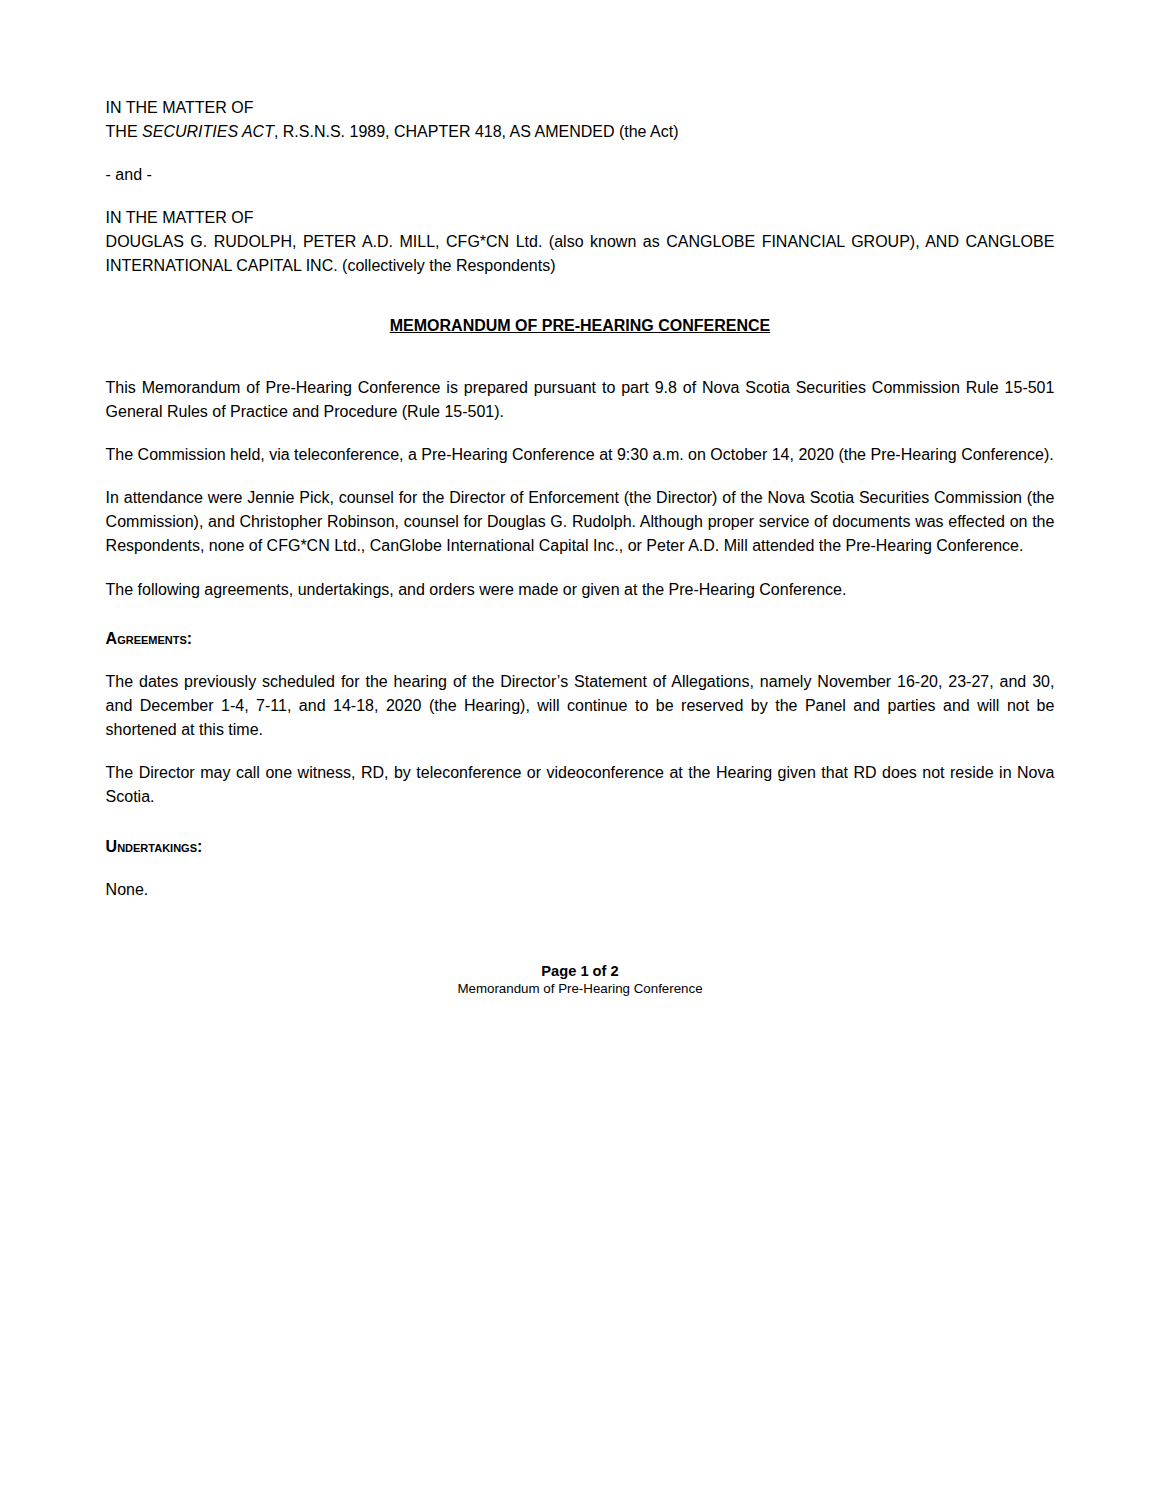IN THE MATTER OF
THE SECURITIES ACT, R.S.N.S. 1989, CHAPTER 418, AS AMENDED (the Act)
- and -
IN THE MATTER OF
DOUGLAS G. RUDOLPH, PETER A.D. MILL, CFG*CN Ltd. (also known as CANGLOBE FINANCIAL GROUP), AND CANGLOBE INTERNATIONAL CAPITAL INC. (collectively the Respondents)
MEMORANDUM OF PRE-HEARING CONFERENCE
This Memorandum of Pre-Hearing Conference is prepared pursuant to part 9.8 of Nova Scotia Securities Commission Rule 15-501 General Rules of Practice and Procedure (Rule 15-501).
The Commission held, via teleconference, a Pre-Hearing Conference at 9:30 a.m. on October 14, 2020 (the Pre-Hearing Conference).
In attendance were Jennie Pick, counsel for the Director of Enforcement (the Director) of the Nova Scotia Securities Commission (the Commission), and Christopher Robinson, counsel for Douglas G. Rudolph. Although proper service of documents was effected on the Respondents, none of CFG*CN Ltd., CanGlobe International Capital Inc., or Peter A.D. Mill attended the Pre-Hearing Conference.
The following agreements, undertakings, and orders were made or given at the Pre-Hearing Conference.
Agreements:
The dates previously scheduled for the hearing of the Director’s Statement of Allegations, namely November 16-20, 23-27, and 30, and December 1-4, 7-11, and 14-18, 2020 (the Hearing), will continue to be reserved by the Panel and parties and will not be shortened at this time.
The Director may call one witness, RD, by teleconference or videoconference at the Hearing given that RD does not reside in Nova Scotia.
Undertakings:
None.
Page 1 of 2
Memorandum of Pre-Hearing Conference